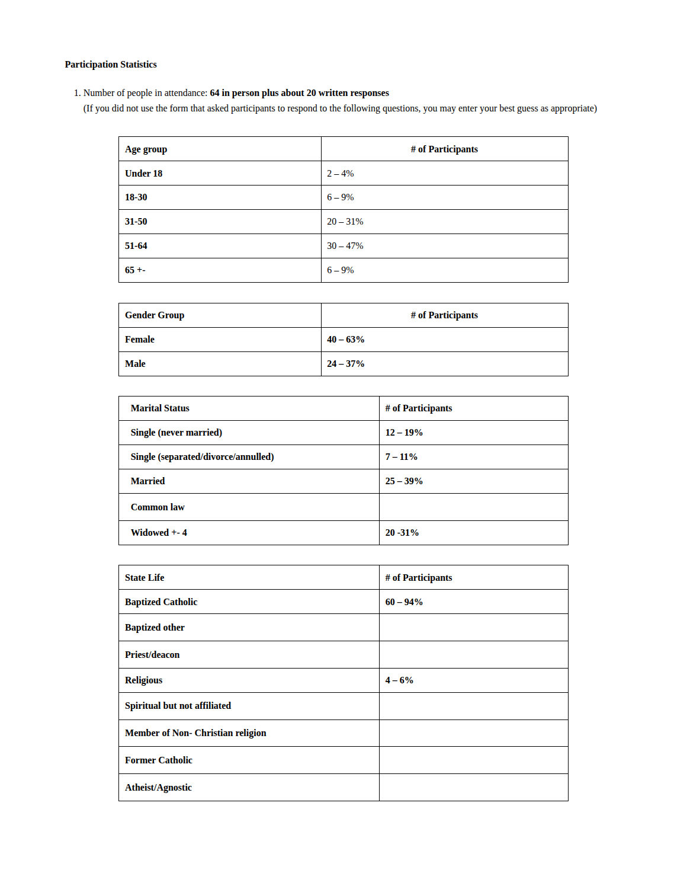Participation Statistics
Number of people in attendance: 64 in person plus about 20 written responses
(If you did not use the form that asked participants to respond to the following questions, you may enter your best guess as appropriate)
| Age group | # of Participants |
| Under 18 | 2 – 4% |
| 18-30 | 6 – 9% |
| 31-50 | 20 – 31% |
| 51-64 | 30 – 47% |
| 65 +- | 6 – 9% |
| Gender Group | # of Participants |
| Female | 40 – 63% |
| Male | 24 – 37% |
| Marital Status | # of Participants |
| Single (never married) | 12 – 19% |
| Single (separated/divorce/annulled) | 7 – 11% |
| Married | 25 – 39% |
| Common law | |
| Widowed +- 4 | 20 -31% |
| State Life | # of Participants |
| Baptized Catholic | 60 – 94% |
| Baptized other | |
| Priest/deacon | |
| Religious | 4 – 6% |
| Spiritual but not affiliated | |
| Member of Non- Christian religion | |
| Former Catholic | |
| Atheist/Agnostic | |